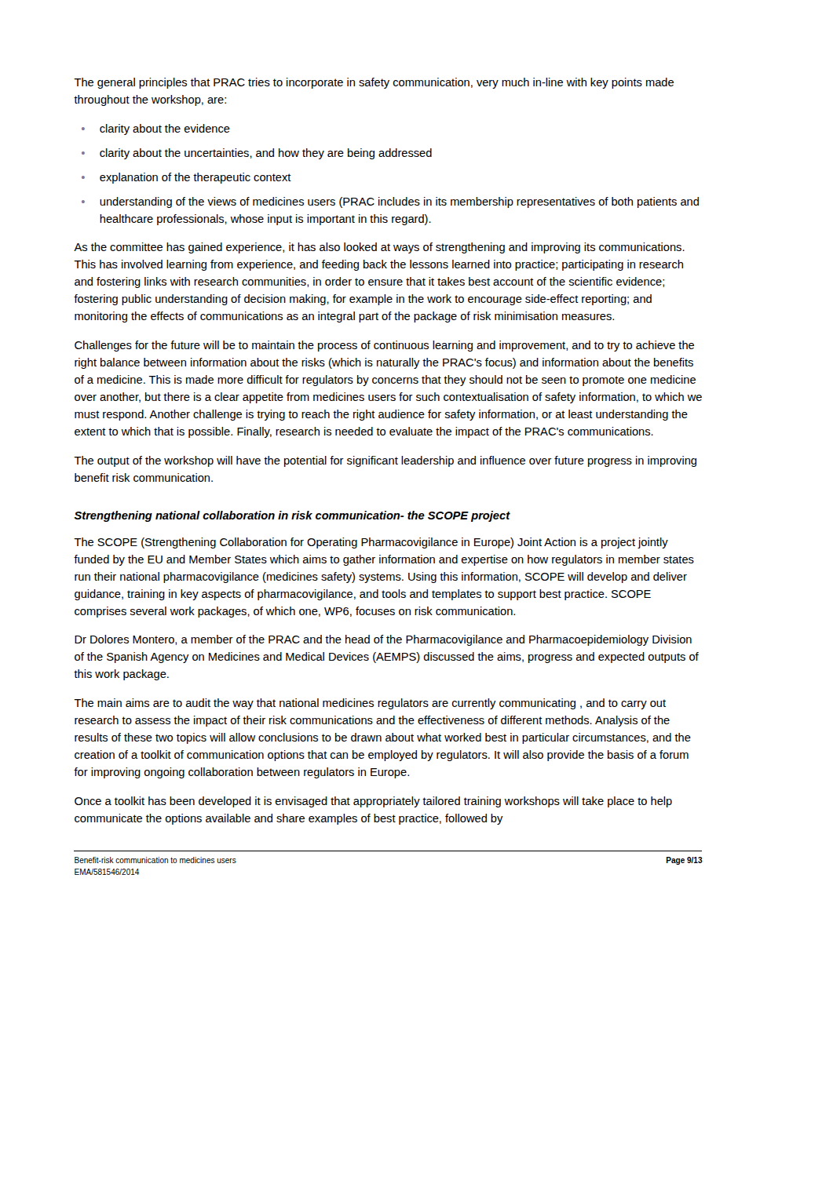The general principles that PRAC tries to incorporate in safety communication, very much in-line with key points made throughout the workshop, are:
clarity about the evidence
clarity about the uncertainties, and how they are being addressed
explanation of the therapeutic context
understanding of the views of medicines users (PRAC includes in its membership representatives of both patients and healthcare professionals, whose input is important in this regard).
As the committee has gained experience, it has also looked at ways of strengthening and improving its communications. This has involved learning from experience, and feeding back the lessons learned into practice; participating in research and fostering links with research communities, in order to ensure that it takes best account of the scientific evidence; fostering public understanding of decision making, for example in the work to encourage side-effect reporting; and monitoring the effects of communications as an integral part of the package of risk minimisation measures.
Challenges for the future will be to maintain the process of continuous learning and improvement, and to try to achieve the right balance between information about the risks (which is naturally the PRAC's focus) and information about the benefits of a medicine. This is made more difficult for regulators by concerns that they should not be seen to promote one medicine over another, but there is a clear appetite from medicines users for such contextualisation of safety information, to which we must respond. Another challenge is trying to reach the right audience for safety information, or at least understanding the extent to which that is possible. Finally, research is needed to evaluate the impact of the PRAC's communications.
The output of the workshop will have the potential for significant leadership and influence over future progress in improving benefit risk communication.
Strengthening national collaboration in risk communication- the SCOPE project
The SCOPE (Strengthening Collaboration for Operating Pharmacovigilance in Europe) Joint Action is a project jointly funded by the EU and Member States which aims to gather information and expertise on how regulators in member states run their national pharmacovigilance (medicines safety) systems. Using this information, SCOPE will develop and deliver guidance, training in key aspects of pharmacovigilance, and tools and templates to support best practice. SCOPE comprises several work packages, of which one, WP6, focuses on risk communication.
Dr Dolores Montero, a member of the PRAC and the head of the Pharmacovigilance and Pharmacoepidemiology Division of the Spanish Agency on Medicines and Medical Devices (AEMPS) discussed the aims, progress and expected outputs of this work package.
The main aims are to audit the way that national medicines regulators are currently communicating , and to carry out research to assess the impact of their risk communications and the effectiveness of different methods. Analysis of the results of these two topics will allow conclusions to be drawn about what worked best in particular circumstances, and the creation of a toolkit of communication options that can be employed by regulators. It will also provide the basis of a forum for improving ongoing collaboration between regulators in Europe.
Once a toolkit has been developed it is envisaged that appropriately tailored training workshops will take place to help communicate the options available and share examples of best practice, followed by
Benefit-risk communication to medicines users
EMA/581546/2014
Page 9/13